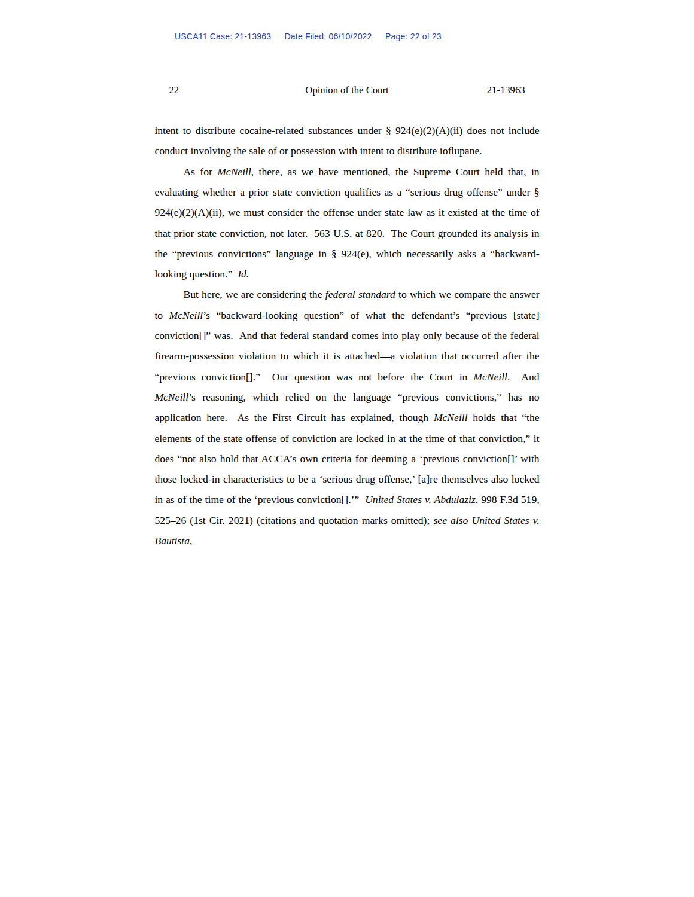USCA11 Case: 21-13963 Date Filed: 06/10/2022 Page: 22 of 23
22
Opinion of the Court
21-13963
intent to distribute cocaine-related substances under § 924(e)(2)(A)(ii) does not include conduct involving the sale of or possession with intent to distribute ioflupane.
As for McNeill, there, as we have mentioned, the Supreme Court held that, in evaluating whether a prior state conviction qualifies as a “serious drug offense” under § 924(e)(2)(A)(ii), we must consider the offense under state law as it existed at the time of that prior state conviction, not later. 563 U.S. at 820. The Court grounded its analysis in the “previous convictions” language in § 924(e), which necessarily asks a “backward-looking question.” Id.
But here, we are considering the federal standard to which we compare the answer to McNeill’s “backward-looking question” of what the defendant’s “previous [state] conviction[]” was. And that federal standard comes into play only because of the federal firearm-possession violation to which it is attached—a violation that occurred after the “previous conviction[].” Our question was not before the Court in McNeill. And McNeill’s reasoning, which relied on the language “previous convictions,” has no application here. As the First Circuit has explained, though McNeill holds that “the elements of the state offense of conviction are locked in at the time of that conviction,” it does “not also hold that ACCA’s own criteria for deeming a ‘previous conviction[]’ with those locked-in characteristics to be a ‘serious drug offense,’ [a]re themselves also locked in as of the time of the ‘previous conviction[].’” United States v. Abdulaziz, 998 F.3d 519, 525–26 (1st Cir. 2021) (citations and quotation marks omitted); see also United States v. Bautista,